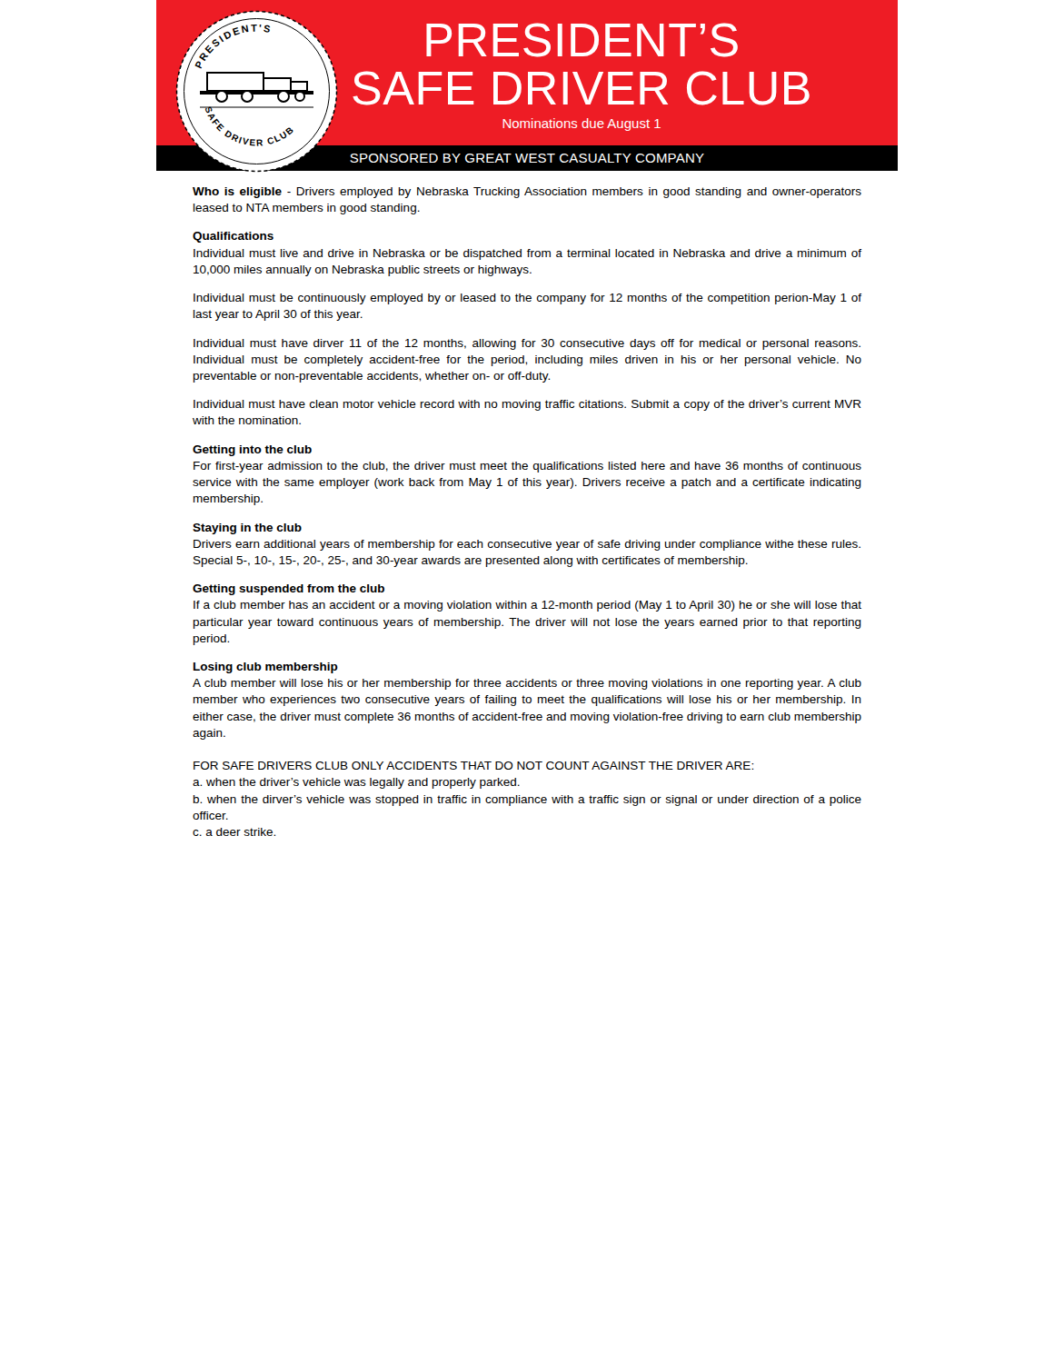PRESIDENT'S SAFE DRIVER CLUB
PRESIDENT’S
SAFE DRIVER CLUB
Nominations due August 1
SPONSORED BY GREAT WEST CASUALTY COMPANY
Who is eligible - Drivers employed by Nebraska Trucking Association members in good standing and owner-operators leased to NTA members in good standing.
Qualifications
Individual must live and drive in Nebraska or be dispatched from a terminal located in Nebraska and drive a minimum of 10,000 miles annually on Nebraska public streets or highways.
Individual must be continuously employed by or leased to the company for 12 months of the competition perion-May 1 of last year to April 30 of this year.
Individual must have dirver 11 of the 12 months, allowing for 30 consecutive days off for medical or personal reasons. Individual must be completely accident-free for the period, including miles driven in his or her personal vehicle. No preventable or non-preventable accidents, whether on- or off-duty.
Individual must have clean motor vehicle record with no moving traffic citations. Submit a copy of the driver’s current MVR with the nomination.
Getting into the club
For first-year admission to the club, the driver must meet the qualifications listed here and have 36 months of continuous service with the same employer (work back from May 1 of this year). Drivers receive a patch and a certificate indicating membership.
Staying in the club
Drivers earn additional years of membership for each consecutive year of safe driving under compliance withe these rules. Special 5-, 10-, 15-, 20-, 25-, and 30-year awards are presented along with certificates of membership.
Getting suspended from the club
If a club member has an accident or a moving violation within a 12-month period (May 1 to April 30) he or she will lose that particular year toward continuous years of membership. The driver will not lose the years earned prior to that reporting period.
Losing club membership
A club member will lose his or her membership for three accidents or three moving violations in one reporting year. A club member who experiences two consecutive years of failing to meet the qualifications will lose his or her membership. In either case, the driver must complete 36 months of accident-free and moving violation-free driving to earn club membership again.
FOR SAFE DRIVERS CLUB ONLY ACCIDENTS THAT DO NOT COUNT AGAINST THE DRIVER ARE:
a. when the driver’s vehicle was legally and properly parked.
b. when the dirver’s vehicle was stopped in traffic in compliance with a traffic sign or signal or under direction of a police officer.
c. a deer strike.